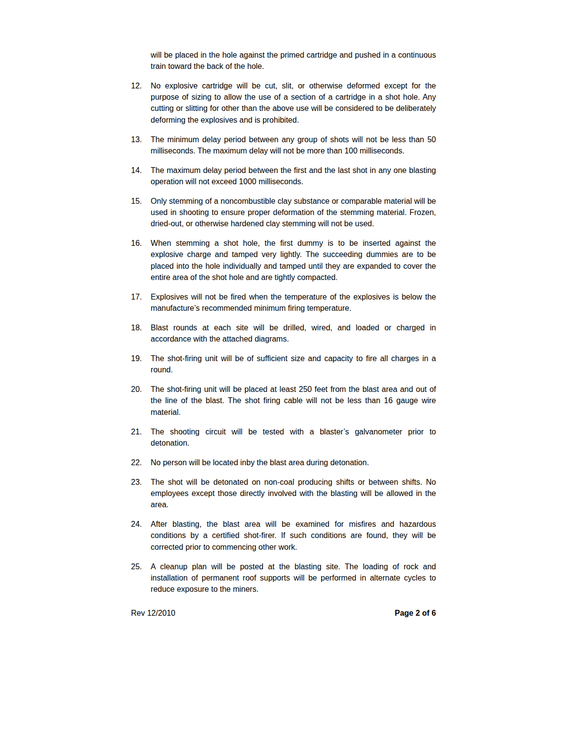will be placed in the hole against the primed cartridge and pushed in a continuous train toward the back of the hole.
12. No explosive cartridge will be cut, slit, or otherwise deformed except for the purpose of sizing to allow the use of a section of a cartridge in a shot hole. Any cutting or slitting for other than the above use will be considered to be deliberately deforming the explosives and is prohibited.
13. The minimum delay period between any group of shots will not be less than 50 milliseconds. The maximum delay will not be more than 100 milliseconds.
14. The maximum delay period between the first and the last shot in any one blasting operation will not exceed 1000 milliseconds.
15. Only stemming of a noncombustible clay substance or comparable material will be used in shooting to ensure proper deformation of the stemming material. Frozen, dried-out, or otherwise hardened clay stemming will not be used.
16. When stemming a shot hole, the first dummy is to be inserted against the explosive charge and tamped very lightly. The succeeding dummies are to be placed into the hole individually and tamped until they are expanded to cover the entire area of the shot hole and are tightly compacted.
17. Explosives will not be fired when the temperature of the explosives is below the manufacture’s recommended minimum firing temperature.
18. Blast rounds at each site will be drilled, wired, and loaded or charged in accordance with the attached diagrams.
19. The shot-firing unit will be of sufficient size and capacity to fire all charges in a round.
20. The shot-firing unit will be placed at least 250 feet from the blast area and out of the line of the blast. The shot firing cable will not be less than 16 gauge wire material.
21. The shooting circuit will be tested with a blaster’s galvanometer prior to detonation.
22. No person will be located inby the blast area during detonation.
23. The shot will be detonated on non-coal producing shifts or between shifts. No employees except those directly involved with the blasting will be allowed in the area.
24. After blasting, the blast area will be examined for misfires and hazardous conditions by a certified shot-firer. If such conditions are found, they will be corrected prior to commencing other work.
25. A cleanup plan will be posted at the blasting site. The loading of rock and installation of permanent roof supports will be performed in alternate cycles to reduce exposure to the miners.
Rev 12/2010
Page 2 of 6